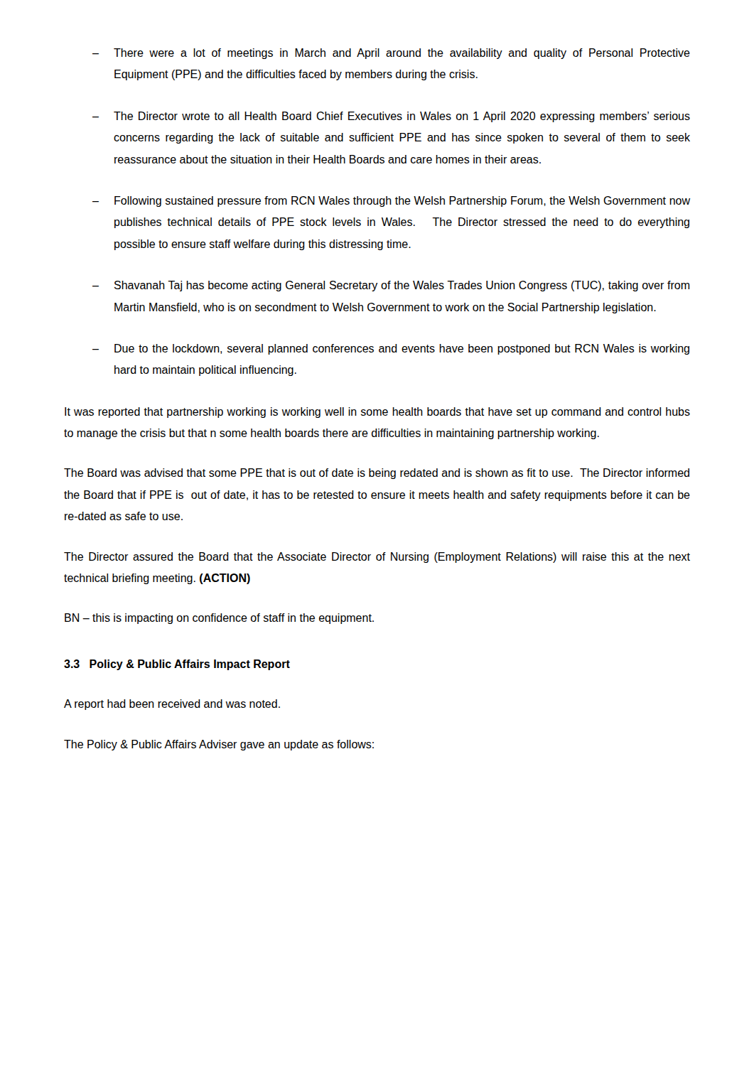There were a lot of meetings in March and April around the availability and quality of Personal Protective Equipment (PPE) and the difficulties faced by members during the crisis.
The Director wrote to all Health Board Chief Executives in Wales on 1 April 2020 expressing members’ serious concerns regarding the lack of suitable and sufficient PPE and has since spoken to several of them to seek reassurance about the situation in their Health Boards and care homes in their areas.
Following sustained pressure from RCN Wales through the Welsh Partnership Forum, the Welsh Government now publishes technical details of PPE stock levels in Wales. The Director stressed the need to do everything possible to ensure staff welfare during this distressing time.
Shavanah Taj has become acting General Secretary of the Wales Trades Union Congress (TUC), taking over from Martin Mansfield, who is on secondment to Welsh Government to work on the Social Partnership legislation.
Due to the lockdown, several planned conferences and events have been postponed but RCN Wales is working hard to maintain political influencing.
It was reported that partnership working is working well in some health boards that have set up command and control hubs to manage the crisis but that n some health boards there are difficulties in maintaining partnership working.
The Board was advised that some PPE that is out of date is being redated and is shown as fit to use. The Director informed the Board that if PPE is out of date, it has to be retested to ensure it meets health and safety requipments before it can be re-dated as safe to use.
The Director assured the Board that the Associate Director of Nursing (Employment Relations) will raise this at the next technical briefing meeting. (ACTION)
BN – this is impacting on confidence of staff in the equipment.
3.3 Policy & Public Affairs Impact Report
A report had been received and was noted.
The Policy & Public Affairs Adviser gave an update as follows: